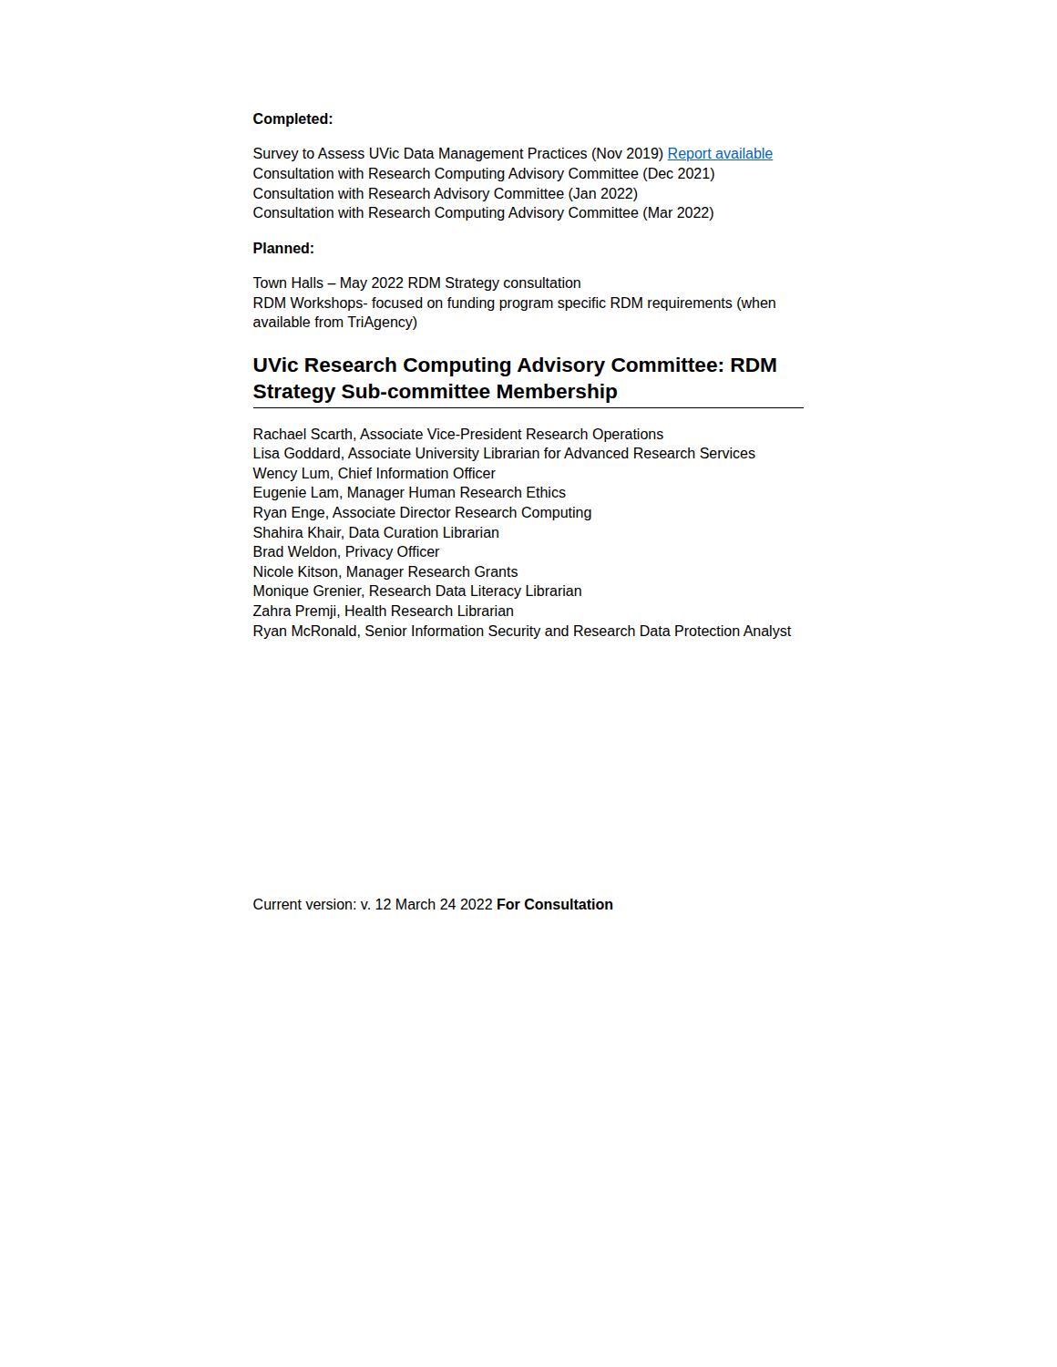Completed:
Survey to Assess UVic Data Management Practices (Nov 2019) Report available
Consultation with Research Computing Advisory Committee (Dec 2021)
Consultation with Research Advisory Committee (Jan 2022)
Consultation with Research Computing Advisory Committee (Mar 2022)
Planned:
Town Halls – May 2022 RDM Strategy consultation
RDM Workshops- focused on funding program specific RDM requirements (when available from TriAgency)
UVic Research Computing Advisory Committee: RDM Strategy Sub-committee Membership
Rachael Scarth, Associate Vice-President Research Operations
Lisa Goddard, Associate University Librarian for Advanced Research Services
Wency Lum, Chief Information Officer
Eugenie Lam, Manager Human Research Ethics
Ryan Enge, Associate Director Research Computing
Shahira Khair, Data Curation Librarian
Brad Weldon, Privacy Officer
Nicole Kitson, Manager Research Grants
Monique Grenier, Research Data Literacy Librarian
Zahra Premji, Health Research Librarian
Ryan McRonald, Senior Information Security and Research Data Protection Analyst
Current version: v. 12 March 24 2022 For Consultation